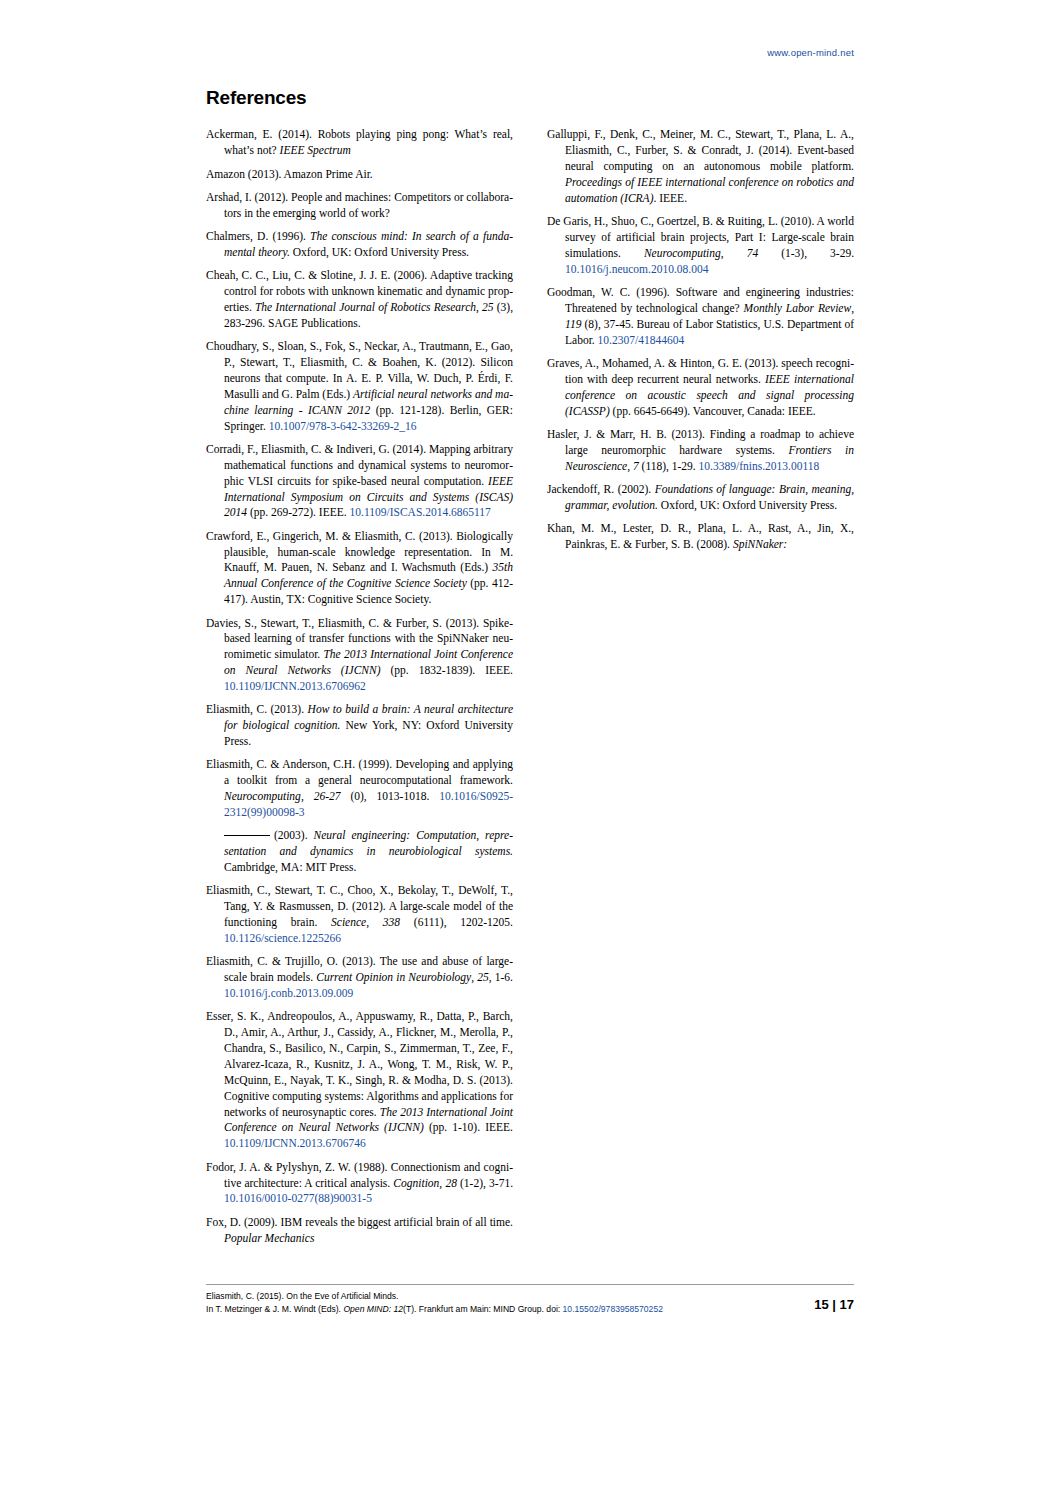www.open-mind.net
References
Ackerman, E. (2014). Robots playing ping pong: What’s real, what’s not? IEEE Spectrum
Amazon (2013). Amazon Prime Air.
Arshad, I. (2012). People and machines: Competitors or collaborators in the emerging world of work?
Chalmers, D. (1996). The conscious mind: In search of a fundamental theory. Oxford, UK: Oxford University Press.
Cheah, C. C., Liu, C. & Slotine, J. J. E. (2006). Adaptive tracking control for robots with unknown kinematic and dynamic properties. The International Journal of Robotics Research, 25 (3), 283-296. SAGE Publications.
Choudhary, S., Sloan, S., Fok, S., Neckar, A., Trautmann, E., Gao, P., Stewart, T., Eliasmith, C. & Boahen, K. (2012). Silicon neurons that compute. In A. E. P. Villa, W. Duch, P. Érdi, F. Masulli and G. Palm (Eds.) Artificial neural networks and machine learning - ICANN 2012 (pp. 121-128). Berlin, GER: Springer. 10.1007/978-3-642-33269-2_16
Corradi, F., Eliasmith, C. & Indiveri, G. (2014). Mapping arbitrary mathematical functions and dynamical systems to neuromorphic VLSI circuits for spike-based neural computation. IEEE International Symposium on Circuits and Systems (ISCAS) 2014 (pp. 269-272). IEEE. 10.1109/ISCAS.2014.6865117
Crawford, E., Gingerich, M. & Eliasmith, C. (2013). Biologically plausible, human-scale knowledge representation. In M. Knauff, M. Pauen, N. Sebanz and I. Wachsmuth (Eds.) 35th Annual Conference of the Cognitive Science Society (pp. 412-417). Austin, TX: Cognitive Science Society.
Davies, S., Stewart, T., Eliasmith, C. & Furber, S. (2013). Spike-based learning of transfer functions with the SpiNNaker neuromimetic simulator. The 2013 International Joint Conference on Neural Networks (IJCNN) (pp. 1832-1839). IEEE. 10.1109/IJCNN.2013.6706962
Eliasmith, C. (2013). How to build a brain: A neural architecture for biological cognition. New York, NY: Oxford University Press.
Eliasmith, C. & Anderson, C.H. (1999). Developing and applying a toolkit from a general neurocomputational framework. Neurocomputing, 26-27 (0), 1013-1018. 10.1016/S0925-2312(99)00098-3
(2003). Neural engineering: Computation, representation and dynamics in neurobiological systems. Cambridge, MA: MIT Press.
Eliasmith, C., Stewart, T. C., Choo, X., Bekolay, T., DeWolf, T., Tang, Y. & Rasmussen, D. (2012). A large-scale model of the functioning brain. Science, 338 (6111), 1202-1205. 10.1126/science.1225266
Eliasmith, C. & Trujillo, O. (2013). The use and abuse of large-scale brain models. Current Opinion in Neurobiology, 25, 1-6. 10.1016/j.conb.2013.09.009
Esser, S. K., Andreopoulos, A., Appuswamy, R., Datta, P., Barch, D., Amir, A., Arthur, J., Cassidy, A., Flickner, M., Merolla, P., Chandra, S., Basilico, N., Carpin, S., Zimmerman, T., Zee, F., Alvarez-Icaza, R., Kusnitz, J. A., Wong, T. M., Risk, W. P., McQuinn, E., Nayak, T. K., Singh, R. & Modha, D. S. (2013). Cognitive computing systems: Algorithms and applications for networks of neurosynaptic cores. The 2013 International Joint Conference on Neural Networks (IJCNN) (pp. 1-10). IEEE. 10.1109/IJCNN.2013.6706746
Fodor, J. A. & Pylyshyn, Z. W. (1988). Connectionism and cognitive architecture: A critical analysis. Cognition, 28 (1-2), 3-71. 10.1016/0010-0277(88)90031-5
Fox, D. (2009). IBM reveals the biggest artificial brain of all time. Popular Mechanics
Galluppi, F., Denk, C., Meiner, M. C., Stewart, T., Plana, L. A., Eliasmith, C., Furber, S. & Conradt, J. (2014). Event-based neural computing on an autonomous mobile platform. Proceedings of IEEE international conference on robotics and automation (ICRA). IEEE.
De Garis, H., Shuo, C., Goertzel, B. & Ruiting, L. (2010). A world survey of artificial brain projects, Part I: Large-scale brain simulations. Neurocomputing, 74 (1-3), 3-29. 10.1016/j.neucom.2010.08.004
Goodman, W. C. (1996). Software and engineering industries: Threatened by technological change? Monthly Labor Review, 119 (8), 37-45. Bureau of Labor Statistics, U.S. Department of Labor. 10.2307/41844604
Graves, A., Mohamed, A. & Hinton, G. E. (2013). speech recognition with deep recurrent neural networks. IEEE international conference on acoustic speech and signal processing (ICASSP) (pp. 6645-6649). Vancouver, Canada: IEEE.
Hasler, J. & Marr, H. B. (2013). Finding a roadmap to achieve large neuromorphic hardware systems. Frontiers in Neuroscience, 7 (118), 1-29. 10.3389/fnins.2013.00118
Jackendoff, R. (2002). Foundations of language: Brain, meaning, grammar, evolution. Oxford, UK: Oxford University Press.
Khan, M. M., Lester, D. R., Plana, L. A., Rast, A., Jin, X., Painkras, E. & Furber, S. B. (2008). SpiNNaker:
Eliasmith, C. (2015). On the Eve of Artificial Minds.
In T. Metzinger & J. M. Windt (Eds). Open MIND: 12(T). Frankfurt am Main: MIND Group. doi: 10.15502/9783958570252
15 | 17